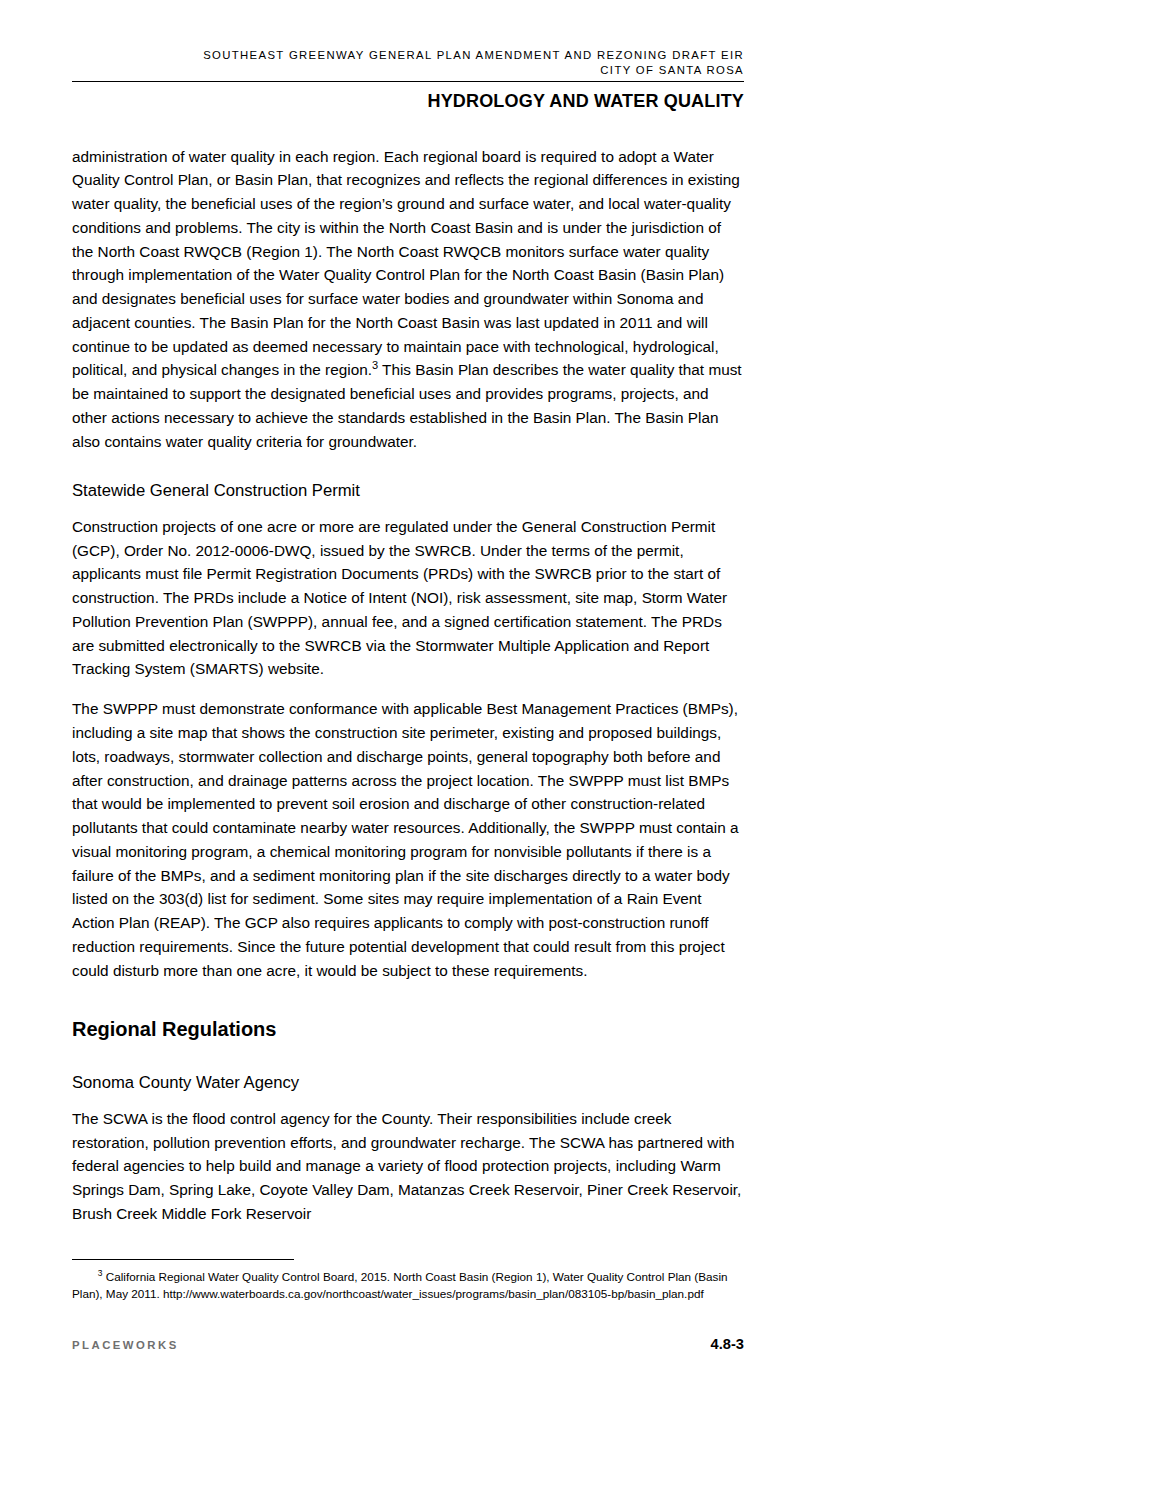Southeast Greenway General Plan Amendment and Rezoning Draft EIR
City of Santa Rosa
Hydrology and Water Quality
administration of water quality in each region. Each regional board is required to adopt a Water Quality Control Plan, or Basin Plan, that recognizes and reflects the regional differences in existing water quality, the beneficial uses of the region’s ground and surface water, and local water-quality conditions and problems. The city is within the North Coast Basin and is under the jurisdiction of the North Coast RWQCB (Region 1). The North Coast RWQCB monitors surface water quality through implementation of the Water Quality Control Plan for the North Coast Basin (Basin Plan) and designates beneficial uses for surface water bodies and groundwater within Sonoma and adjacent counties. The Basin Plan for the North Coast Basin was last updated in 2011 and will continue to be updated as deemed necessary to maintain pace with technological, hydrological, political, and physical changes in the region.3 This Basin Plan describes the water quality that must be maintained to support the designated beneficial uses and provides programs, projects, and other actions necessary to achieve the standards established in the Basin Plan. The Basin Plan also contains water quality criteria for groundwater.
Statewide General Construction Permit
Construction projects of one acre or more are regulated under the General Construction Permit (GCP), Order No. 2012-0006-DWQ, issued by the SWRCB. Under the terms of the permit, applicants must file Permit Registration Documents (PRDs) with the SWRCB prior to the start of construction. The PRDs include a Notice of Intent (NOI), risk assessment, site map, Storm Water Pollution Prevention Plan (SWPPP), annual fee, and a signed certification statement. The PRDs are submitted electronically to the SWRCB via the Stormwater Multiple Application and Report Tracking System (SMARTS) website.
The SWPPP must demonstrate conformance with applicable Best Management Practices (BMPs), including a site map that shows the construction site perimeter, existing and proposed buildings, lots, roadways, stormwater collection and discharge points, general topography both before and after construction, and drainage patterns across the project location. The SWPPP must list BMPs that would be implemented to prevent soil erosion and discharge of other construction-related pollutants that could contaminate nearby water resources. Additionally, the SWPPP must contain a visual monitoring program, a chemical monitoring program for nonvisible pollutants if there is a failure of the BMPs, and a sediment monitoring plan if the site discharges directly to a water body listed on the 303(d) list for sediment. Some sites may require implementation of a Rain Event Action Plan (REAP). The GCP also requires applicants to comply with post-construction runoff reduction requirements. Since the future potential development that could result from this project could disturb more than one acre, it would be subject to these requirements.
Regional Regulations
Sonoma County Water Agency
The SCWA is the flood control agency for the County. Their responsibilities include creek restoration, pollution prevention efforts, and groundwater recharge. The SCWA has partnered with federal agencies to help build and manage a variety of flood protection projects, including Warm Springs Dam, Spring Lake, Coyote Valley Dam, Matanzas Creek Reservoir, Piner Creek Reservoir, Brush Creek Middle Fork Reservoir
3 California Regional Water Quality Control Board, 2015. North Coast Basin (Region 1), Water Quality Control Plan (Basin Plan), May 2011. http://www.waterboards.ca.gov/northcoast/water_issues/programs/basin_plan/083105-bp/basin_plan.pdf
PLACEWORKS 4.8-3